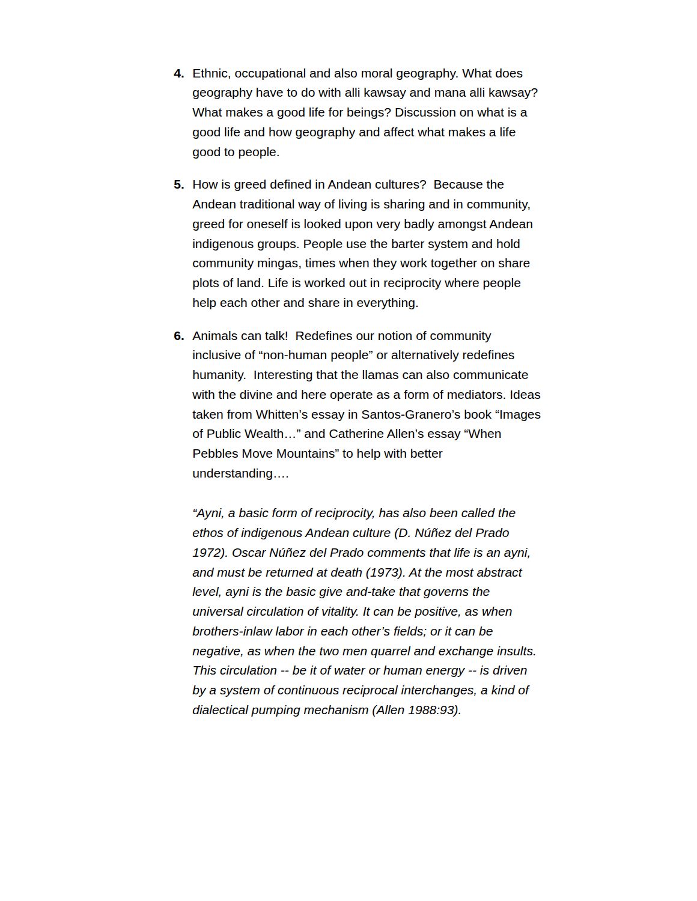Ethnic, occupational and also moral geography. What does geography have to do with alli kawsay and mana alli kawsay? What makes a good life for beings? Discussion on what is a good life and how geography and affect what makes a life good to people.
How is greed defined in Andean cultures? Because the Andean traditional way of living is sharing and in community, greed for oneself is looked upon very badly amongst Andean indigenous groups. People use the barter system and hold community mingas, times when they work together on share plots of land. Life is worked out in reciprocity where people help each other and share in everything.
Animals can talk! Redefines our notion of community inclusive of “non-human people” or alternatively redefines humanity. Interesting that the llamas can also communicate with the divine and here operate as a form of mediators. Ideas taken from Whitten’s essay in Santos-Granero’s book “Images of Public Wealth…” and Catherine Allen’s essay “When Pebbles Move Mountains” to help with better understanding….
“Ayni, a basic form of reciprocity, has also been called the ethos of indigenous Andean culture (D. Núñez del Prado 1972). Oscar Núñez del Prado comments that life is an ayni, and must be returned at death (1973). At the most abstract level, ayni is the basic give and-take that governs the universal circulation of vitality. It can be positive, as when brothers-inlaw labor in each other’s fields; or it can be negative, as when the two men quarrel and exchange insults. This circulation -- be it of water or human energy -- is driven by a system of continuous reciprocal interchanges, a kind of dialectical pumping mechanism (Allen 1988:93).